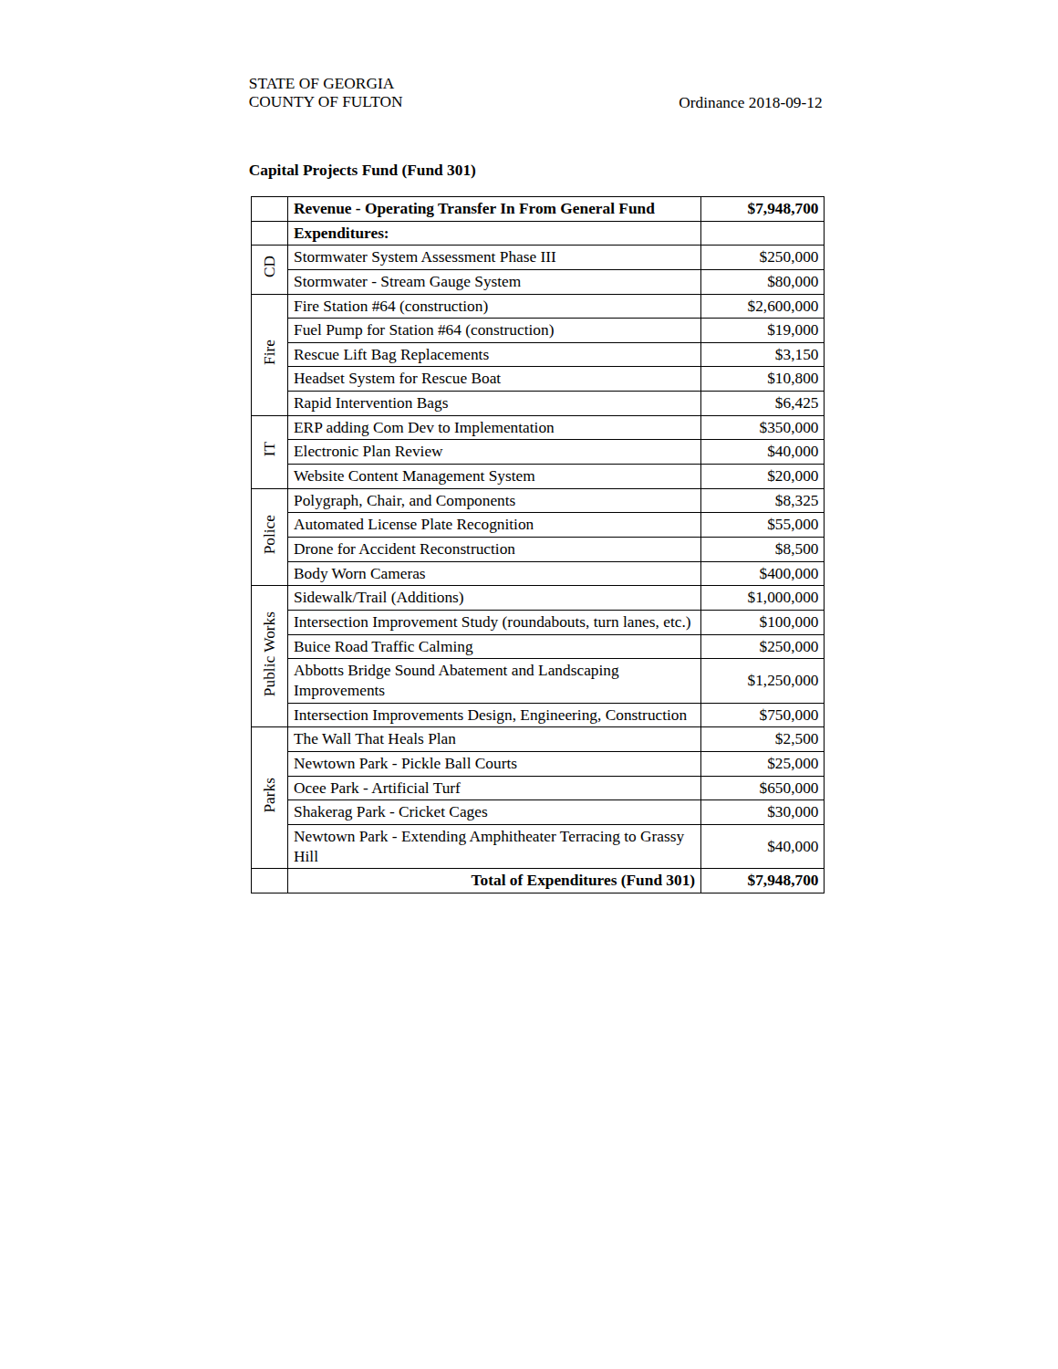STATE OF GEORGIA
COUNTY OF FULTON
Ordinance 2018-09-12
Capital Projects Fund (Fund 301)
| | Revenue - Operating Transfer In From General Fund | $7,948,700 |
| | Expenditures: | |
| CD | Stormwater System Assessment Phase III | $250,000 |
| Stormwater - Stream Gauge System | $80,000 |
| Fire | Fire Station #64 (construction) | $2,600,000 |
| Fuel Pump for Station #64 (construction) | $19,000 |
| Rescue Lift Bag Replacements | $3,150 |
| Headset System for Rescue Boat | $10,800 |
| Rapid Intervention Bags | $6,425 |
| IT | ERP adding Com Dev to Implementation | $350,000 |
| Electronic Plan Review | $40,000 |
| Website Content Management System | $20,000 |
| Police | Polygraph, Chair, and Components | $8,325 |
| Automated License Plate Recognition | $55,000 |
| Drone for Accident Reconstruction | $8,500 |
| Body Worn Cameras | $400,000 |
| Public Works | Sidewalk/Trail (Additions) | $1,000,000 |
| Intersection Improvement Study (roundabouts, turn lanes, etc.) | $100,000 |
| Buice Road Traffic Calming | $250,000 |
| Abbotts Bridge Sound Abatement and Landscaping Improvements | $1,250,000 |
| Intersection Improvements Design, Engineering, Construction | $750,000 |
| Parks | The Wall That Heals Plan | $2,500 |
| Newtown Park - Pickle Ball Courts | $25,000 |
| Ocee Park - Artificial Turf | $650,000 |
| Shakerag Park - Cricket Cages | $30,000 |
| Newtown Park - Extending Amphitheater Terracing to Grassy Hill | $40,000 |
| | Total of Expenditures (Fund 301) | $7,948,700 |